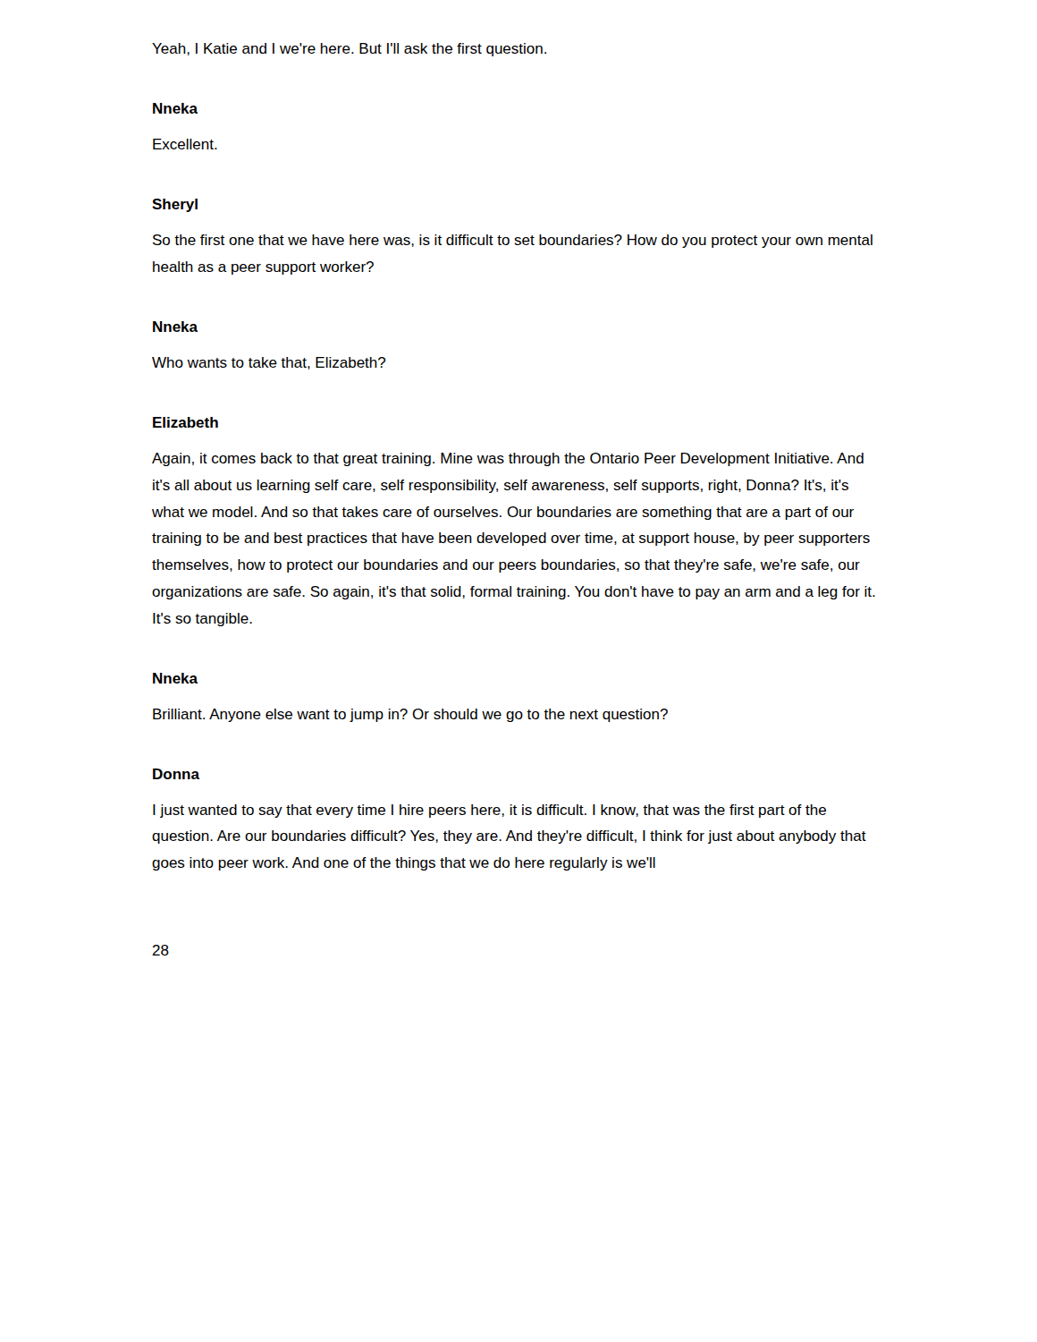Yeah, I Katie and I we're here. But I'll ask the first question.
Nneka
Excellent.
Sheryl
So the first one that we have here was, is it difficult to set boundaries? How do you protect your own mental health as a peer support worker?
Nneka
Who wants to take that, Elizabeth?
Elizabeth
Again, it comes back to that great training. Mine was through the Ontario Peer Development Initiative. And it's all about us learning self care, self responsibility, self awareness, self supports, right, Donna? It's, it's what we model. And so that takes care of ourselves. Our boundaries are something that are a part of our training to be and best practices that have been developed over time, at support house, by peer supporters themselves, how to protect our boundaries and our peers boundaries, so that they're safe, we're safe, our organizations are safe. So again, it's that solid, formal training. You don't have to pay an arm and a leg for it. It's so tangible.
Nneka
Brilliant. Anyone else want to jump in? Or should we go to the next question?
Donna
I just wanted to say that every time I hire peers here, it is difficult. I know, that was the first part of the question. Are our boundaries difficult? Yes, they are. And they're difficult, I think for just about anybody that goes into peer work. And one of the things that we do here regularly is we'll
28